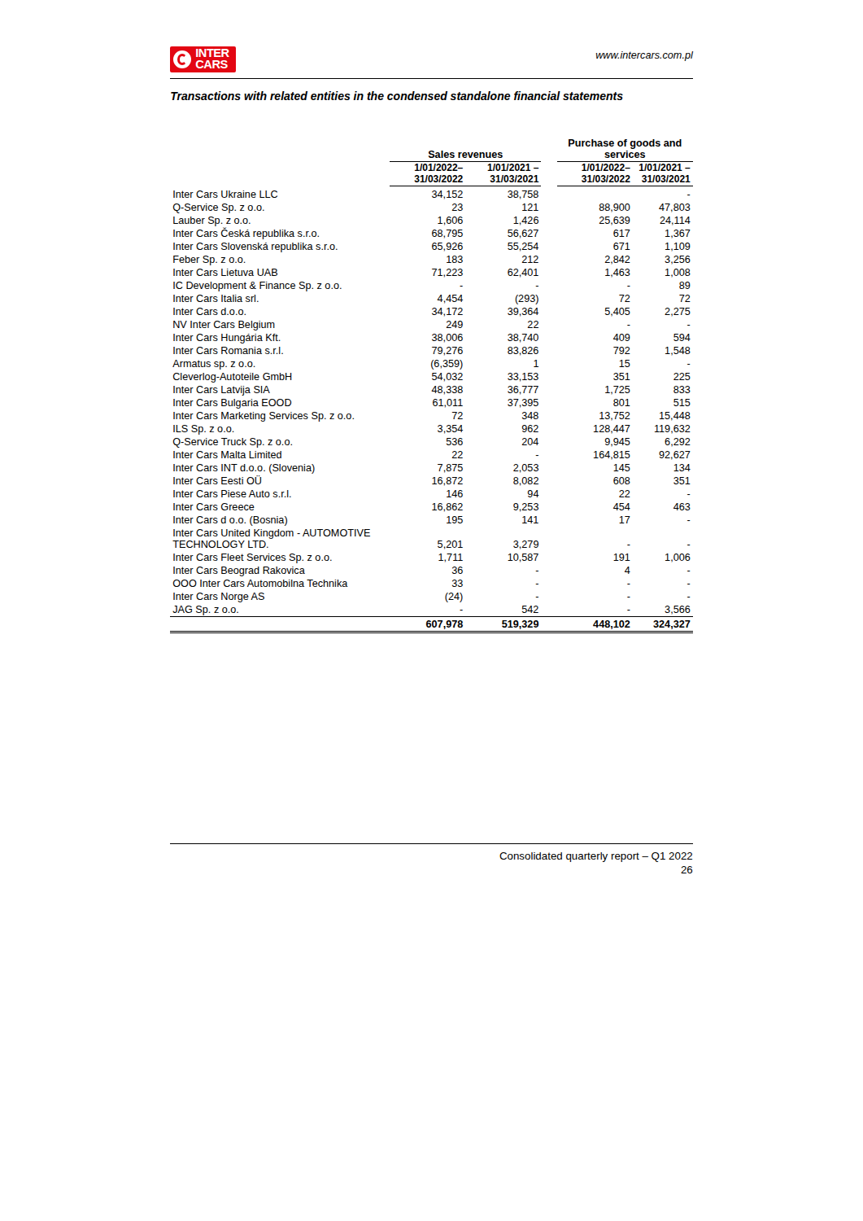INTER
CARS
www.intercars.com.pl
Transactions with related entities in the condensed standalone financial statements
| | Sales revenues | | Purchase of goods and services |
| --- | --- | --- | --- |
| | 1/01/2022– 31/03/2022 | 1/01/2021 – 31/03/2021 | | 1/01/2022– 31/03/2022 | 1/01/2021 – 31/03/2021 |
| Inter Cars Ukraine LLC | 34,152 | 38,758 | | | - |
| Q-Service Sp. z o.o. | 23 | 121 | | 88,900 | 47,803 |
| Lauber Sp. z o.o. | 1,606 | 1,426 | | 25,639 | 24,114 |
| Inter Cars Česká republika s.r.o. | 68,795 | 56,627 | | 617 | 1,367 |
| Inter Cars Slovenská republika s.r.o. | 65,926 | 55,254 | | 671 | 1,109 |
| Feber Sp. z o.o. | 183 | 212 | | 2,842 | 3,256 |
| Inter Cars Lietuva UAB | 71,223 | 62,401 | | 1,463 | 1,008 |
| IC Development & Finance Sp. z o.o. | - | - | | - | 89 |
| Inter Cars Italia srl. | 4,454 | (293) | | 72 | 72 |
| Inter Cars d.o.o. | 34,172 | 39,364 | | 5,405 | 2,275 |
| NV Inter Cars Belgium | 249 | 22 | | - | - |
| Inter Cars Hungária Kft. | 38,006 | 38,740 | | 409 | 594 |
| Inter Cars Romania s.r.l. | 79,276 | 83,826 | | 792 | 1,548 |
| Armatus sp. z o.o. | (6,359) | 1 | | 15 | - |
| Cleverlog-Autoteile GmbH | 54,032 | 33,153 | | 351 | 225 |
| Inter Cars Latvija SIA | 48,338 | 36,777 | | 1,725 | 833 |
| Inter Cars Bulgaria EOOD | 61,011 | 37,395 | | 801 | 515 |
| Inter Cars Marketing Services Sp. z o.o. | 72 | 348 | | 13,752 | 15,448 |
| ILS Sp. z o.o. | 3,354 | 962 | | 128,447 | 119,632 |
| Q-Service Truck Sp. z o.o. | 536 | 204 | | 9,945 | 6,292 |
| Inter Cars Malta Limited | 22 | - | | 164,815 | 92,627 |
| Inter Cars INT d.o.o. (Slovenia) | 7,875 | 2,053 | | 145 | 134 |
| Inter Cars Eesti OÜ | 16,872 | 8,082 | | 608 | 351 |
| Inter Cars Piese Auto s.r.l. | 146 | 94 | | 22 | - |
| Inter Cars Greece | 16,862 | 9,253 | | 454 | 463 |
| Inter Cars d o.o. (Bosnia) | 195 | 141 | | 17 | - |
| Inter Cars United Kingdom - AUTOMOTIVE TECHNOLOGY LTD. | 5,201 | 3,279 | | - | - |
| Inter Cars Fleet Services Sp. z o.o. | 1,711 | 10,587 | | 191 | 1,006 |
| Inter Cars Beograd Rakovica | 36 | - | | 4 | - |
| OOO Inter Cars Automobilna Technika | 33 | - | | - | - |
| Inter Cars Norge AS | (24) | - | | - | - |
| JAG Sp. z o.o. | - | 542 | | - | 3,566 |
| | 607,978 | 519,329 | | 448,102 | 324,327 |
Consolidated quarterly report – Q1 2022
26